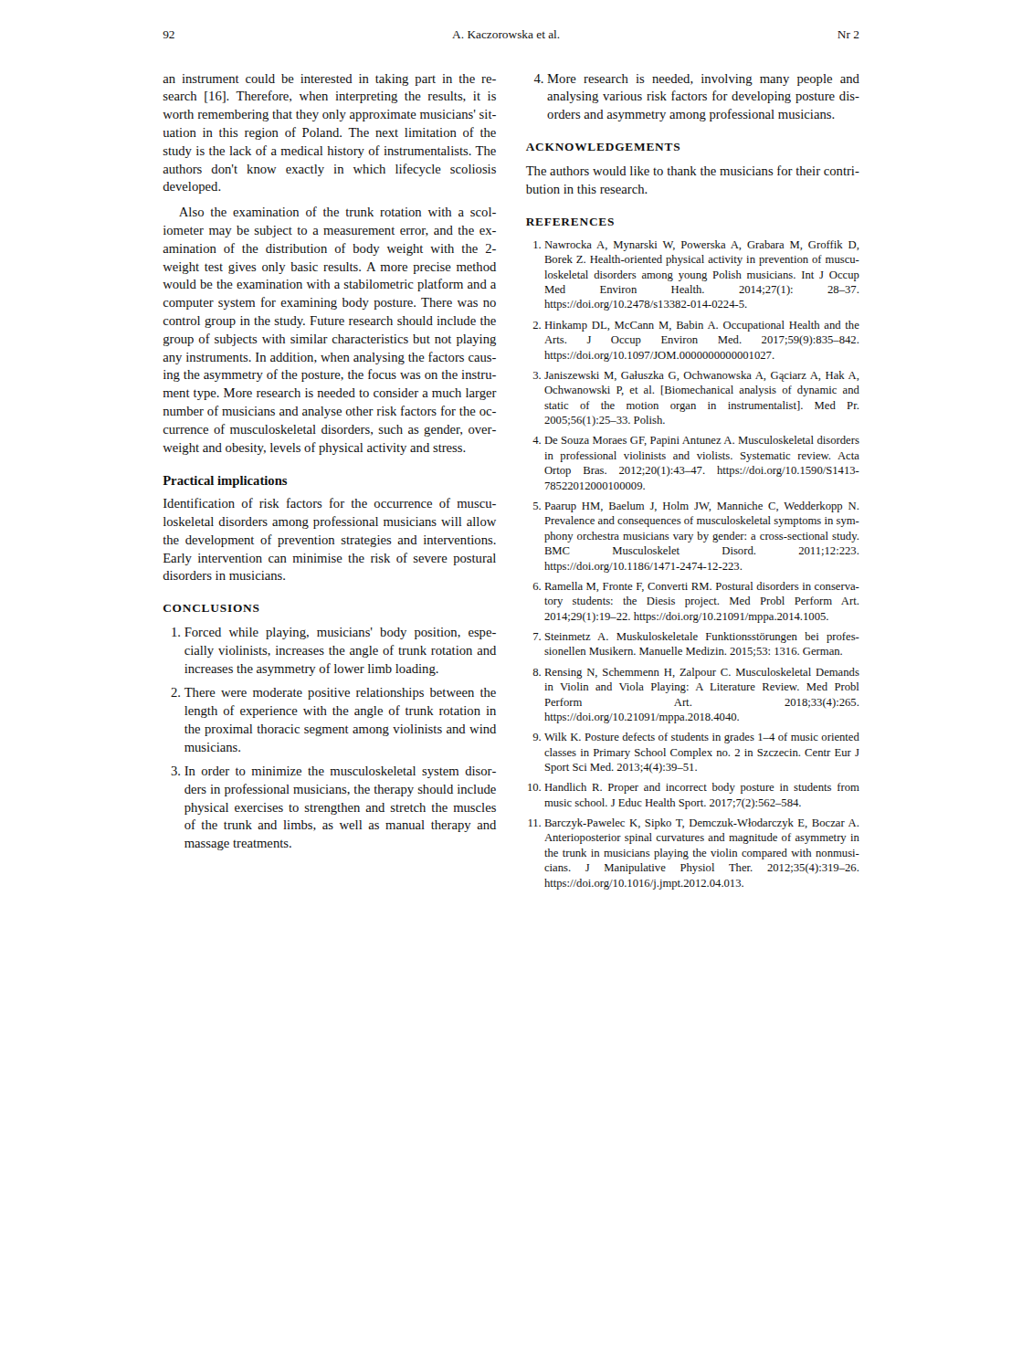92 A. Kaczorowska et al. Nr 2
an instrument could be interested in taking part in the research [16]. Therefore, when interpreting the results, it is worth remembering that they only approximate musicians' situation in this region of Poland. The next limitation of the study is the lack of a medical history of instrumentalists. The authors don't know exactly in which lifecycle scoliosis developed.
Also the examination of the trunk rotation with a scoliometer may be subject to a measurement error, and the examination of the distribution of body weight with the 2-weight test gives only basic results. A more precise method would be the examination with a stabilometric platform and a computer system for examining body posture. There was no control group in the study. Future research should include the group of subjects with similar characteristics but not playing any instruments. In addition, when analysing the factors causing the asymmetry of the posture, the focus was on the instrument type. More research is needed to consider a much larger number of musicians and analyse other risk factors for the occurrence of musculoskeletal disorders, such as gender, overweight and obesity, levels of physical activity and stress.
Practical implications
Identification of risk factors for the occurrence of musculoskeletal disorders among professional musicians will allow the development of prevention strategies and interventions. Early intervention can minimise the risk of severe postural disorders in musicians.
Conclusions
Forced while playing, musicians' body position, especially violinists, increases the angle of trunk rotation and increases the asymmetry of lower limb loading.
There were moderate positive relationships between the length of experience with the angle of trunk rotation in the proximal thoracic segment among violinists and wind musicians.
In order to minimize the musculoskeletal system disorders in professional musicians, the therapy should include physical exercises to strengthen and stretch the muscles of the trunk and limbs, as well as manual therapy and massage treatments.
More research is needed, involving many people and analysing various risk factors for developing posture disorders and asymmetry among professional musicians.
Acknowledgements
The authors would like to thank the musicians for their contribution in this research.
References
Nawrocka A, Mynarski W, Powerska A, Grabara M, Groffik D, Borek Z. Health-oriented physical activity in prevention of musculoskeletal disorders among young Polish musicians. Int J Occup Med Environ Health. 2014;27(1): 28–37. https://doi.org/10.2478/s13382-014-0224-5.
Hinkamp DL, McCann M, Babin A. Occupational Health and the Arts. J Occup Environ Med. 2017;59(9):835–842. https://doi.org/10.1097/JOM.0000000000001027.
Janiszewski M, Gałuszka G, Ochwanowska A, Gąciarz A, Hak A, Ochwanowski P, et al. [Biomechanical analysis of dynamic and static of the motion organ in instrumentalist]. Med Pr. 2005;56(1):25–33. Polish.
De Souza Moraes GF, Papini Antunez A. Musculoskeletal disorders in professional violinists and violists. Systematic review. Acta Ortop Bras. 2012;20(1):43–47. https://doi.org/10.1590/S1413-78522012000100009.
Paarup HM, Baelum J, Holm JW, Manniche C, Wedderkopp N. Prevalence and consequences of musculoskeletal symptoms in symphony orchestra musicians vary by gender: a cross-sectional study. BMC Musculoskelet Disord. 2011;12:223. https://doi.org/10.1186/1471-2474-12-223.
Ramella M, Fronte F, Converti RM. Postural disorders in conservatory students: the Diesis project. Med Probl Perform Art. 2014;29(1):19–22. https://doi.org/10.21091/mppa.2014.1005.
Steinmetz A. Muskuloskeletale Funktionsstörungen bei professionellen Musikern. Manuelle Medizin. 2015;53: 1316. German.
Rensing N, Schemmenn H, Zalpour C. Musculoskeletal Demands in Violin and Viola Playing: A Literature Review. Med Probl Perform Art. 2018;33(4):265. https://doi.org/10.21091/mppa.2018.4040.
Wilk K. Posture defects of students in grades 1–4 of music oriented classes in Primary School Complex no. 2 in Szczecin. Centr Eur J Sport Sci Med. 2013;4(4):39–51.
Handlich R. Proper and incorrect body posture in students from music school. J Educ Health Sport. 2017;7(2):562–584.
Barczyk-Pawelec K, Sipko T, Demczuk-Włodarczyk E, Boczar A. Anterioposterior spinal curvatures and magnitude of asymmetry in the trunk in musicians playing the violin compared with nonmusicians. J Manipulative Physiol Ther. 2012;35(4):319–26. https://doi.org/10.1016/j.jmpt.2012.04.013.